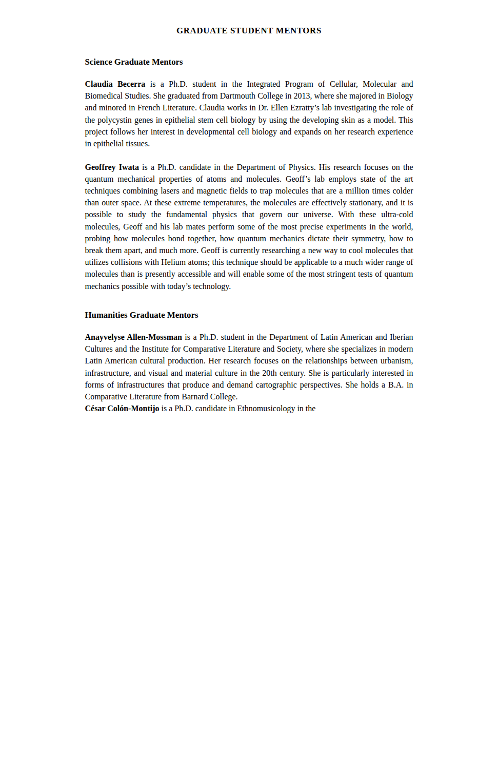GRADUATE STUDENT MENTORS
Science Graduate Mentors
Claudia Becerra is a Ph.D. student in the Integrated Program of Cellular, Molecular and Biomedical Studies. She graduated from Dartmouth College in 2013, where she majored in Biology and minored in French Literature. Claudia works in Dr. Ellen Ezratty’s lab investigating the role of the polycystin genes in epithelial stem cell biology by using the developing skin as a model. This project follows her interest in developmental cell biology and expands on her research experience in epithelial tissues.
Geoffrey Iwata is a Ph.D. candidate in the Department of Physics. His research focuses on the quantum mechanical properties of atoms and molecules. Geoff’s lab employs state of the art techniques combining lasers and magnetic fields to trap molecules that are a million times colder than outer space. At these extreme temperatures, the molecules are effectively stationary, and it is possible to study the fundamental physics that govern our universe. With these ultra-cold molecules, Geoff and his lab mates perform some of the most precise experiments in the world, probing how molecules bond together, how quantum mechanics dictate their symmetry, how to break them apart, and much more. Geoff is currently researching a new way to cool molecules that utilizes collisions with Helium atoms; this technique should be applicable to a much wider range of molecules than is presently accessible and will enable some of the most stringent tests of quantum mechanics possible with today’s technology.
Humanities Graduate Mentors
Anayvelyse Allen-Mossman is a Ph.D. student in the Department of Latin American and Iberian Cultures and the Institute for Comparative Literature and Society, where she specializes in modern Latin American cultural production. Her research focuses on the relationships between urbanism, infrastructure, and visual and material culture in the 20th century. She is particularly interested in forms of infrastructures that produce and demand cartographic perspectives. She holds a B.A. in Comparative Literature from Barnard College.
César Colón-Montijo is a Ph.D. candidate in Ethnomusicology in the